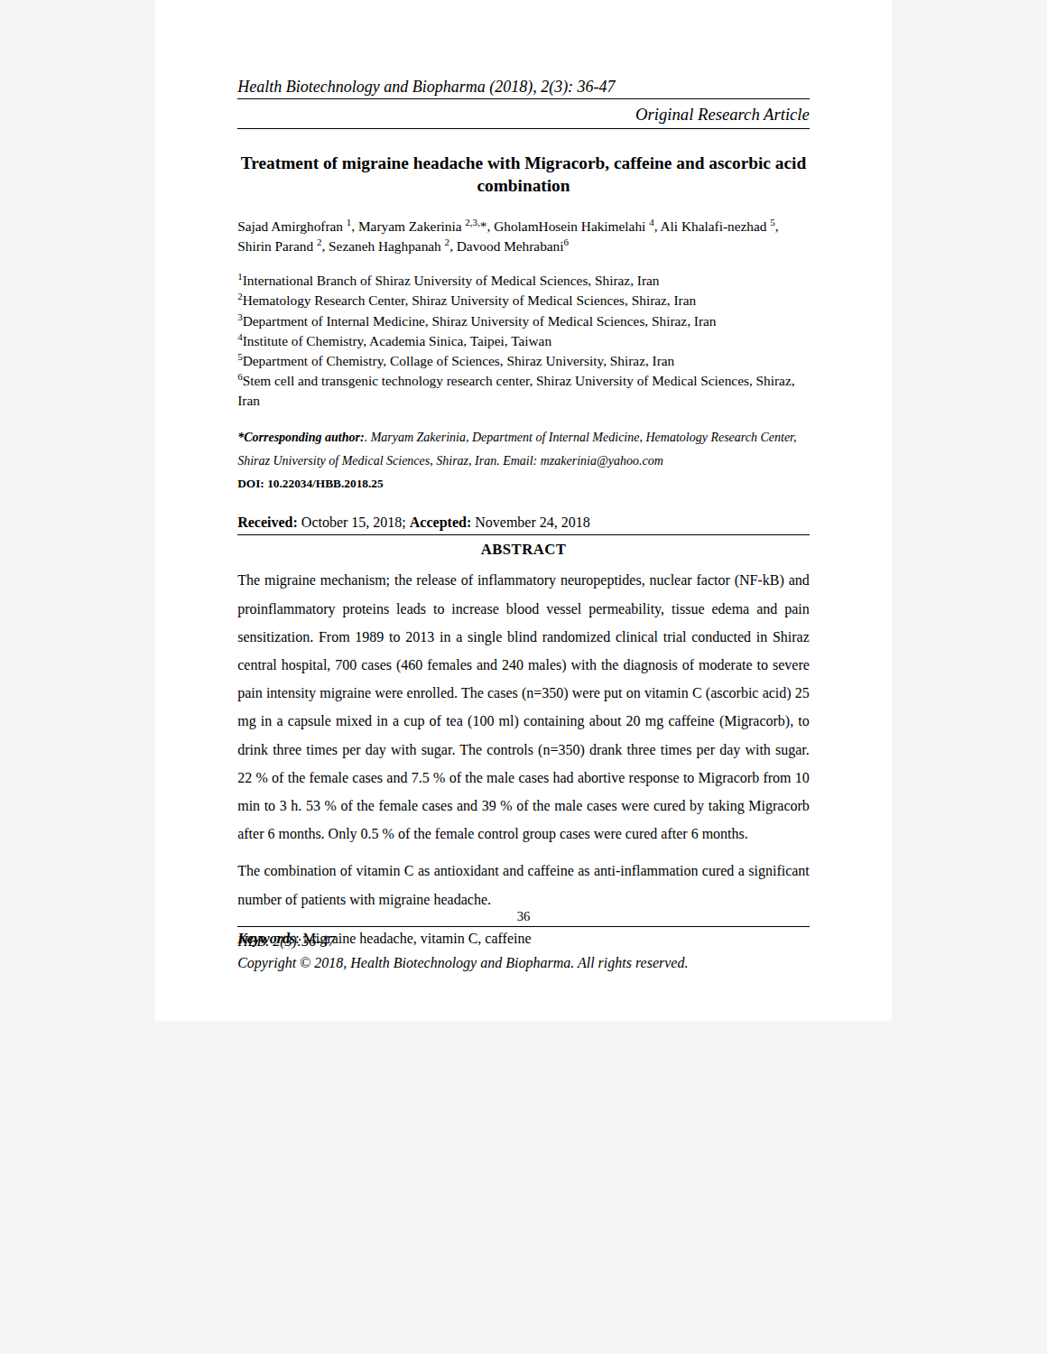Health Biotechnology and Biopharma (2018), 2(3): 36-47
Original Research Article
Treatment of migraine headache with Migracorb, caffeine and ascorbic acid combination
Sajad Amirghofran 1, Maryam Zakerinia 2,3,*, GholamHosein Hakimelahi 4, Ali Khalafi-nezhad 5, Shirin Parand 2, Sezaneh Haghpanah 2, Davood Mehrabani6
1International Branch of Shiraz University of Medical Sciences, Shiraz, Iran
2Hematology Research Center, Shiraz University of Medical Sciences, Shiraz, Iran
3Department of Internal Medicine, Shiraz University of Medical Sciences, Shiraz, Iran
4Institute of Chemistry, Academia Sinica, Taipei, Taiwan
5Department of Chemistry, Collage of Sciences, Shiraz University, Shiraz, Iran
6Stem cell and transgenic technology research center, Shiraz University of Medical Sciences, Shiraz, Iran
*Corresponding author:. Maryam Zakerinia, Department of Internal Medicine, Hematology Research Center,
Shiraz University of Medical Sciences, Shiraz, Iran. Email: mzakerinia@yahoo.com
DOI: 10.22034/HBB.2018.25
Received: October 15, 2018; Accepted: November 24, 2018
ABSTRACT
The migraine mechanism; the release of inflammatory neuropeptides, nuclear factor (NF-kB) and proinflammatory proteins leads to increase blood vessel permeability, tissue edema and pain sensitization. From 1989 to 2013 in a single blind randomized clinical trial conducted in Shiraz central hospital, 700 cases (460 females and 240 males) with the diagnosis of moderate to severe pain intensity migraine were enrolled. The cases (n=350) were put on vitamin C (ascorbic acid) 25 mg in a capsule mixed in a cup of tea (100 ml) containing about 20 mg caffeine (Migracorb), to drink three times per day with sugar. The controls (n=350) drank three times per day with sugar. 22 % of the female cases and 7.5 % of the male cases had abortive response to Migracorb from 10 min to 3 h. 53 % of the female cases and 39 % of the male cases were cured by taking Migracorb after 6 months. Only 0.5 % of the female control group cases were cured after 6 months.
The combination of vitamin C as antioxidant and caffeine as anti-inflammation cured a significant number of patients with migraine headache.
Keywords: Migraine headache, vitamin C, caffeine
36
HBB. 2(3):36-47
Copyright © 2018, Health Biotechnology and Biopharma. All rights reserved.